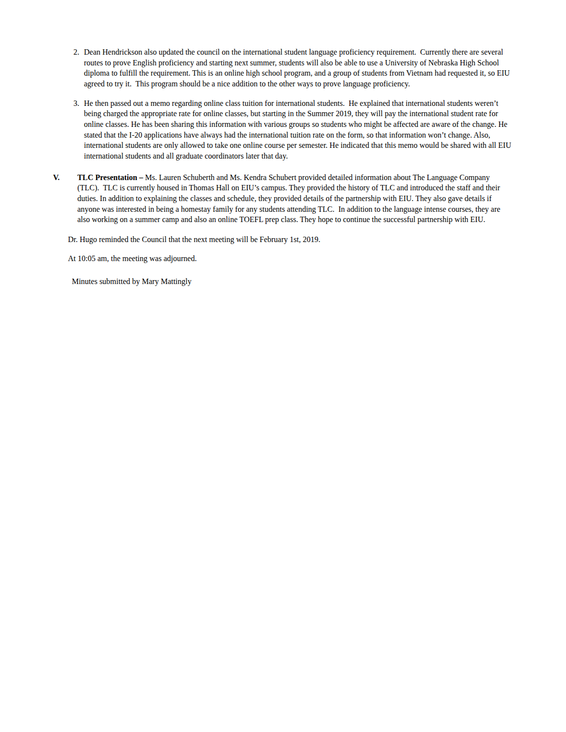Dean Hendrickson also updated the council on the international student language proficiency requirement. Currently there are several routes to prove English proficiency and starting next summer, students will also be able to use a University of Nebraska High School diploma to fulfill the requirement. This is an online high school program, and a group of students from Vietnam had requested it, so EIU agreed to try it. This program should be a nice addition to the other ways to prove language proficiency.
He then passed out a memo regarding online class tuition for international students. He explained that international students weren’t being charged the appropriate rate for online classes, but starting in the Summer 2019, they will pay the international student rate for online classes. He has been sharing this information with various groups so students who might be affected are aware of the change. He stated that the I-20 applications have always had the international tuition rate on the form, so that information won’t change. Also, international students are only allowed to take one online course per semester. He indicated that this memo would be shared with all EIU international students and all graduate coordinators later that day.
V.
TLC Presentation – Ms. Lauren Schuberth and Ms. Kendra Schubert provided detailed information about The Language Company (TLC). TLC is currently housed in Thomas Hall on EIU’s campus. They provided the history of TLC and introduced the staff and their duties. In addition to explaining the classes and schedule, they provided details of the partnership with EIU. They also gave details if anyone was interested in being a homestay family for any students attending TLC. In addition to the language intense courses, they are also working on a summer camp and also an online TOEFL prep class. They hope to continue the successful partnership with EIU.
Dr. Hugo reminded the Council that the next meeting will be February 1st, 2019.
At 10:05 am, the meeting was adjourned.
Minutes submitted by Mary Mattingly